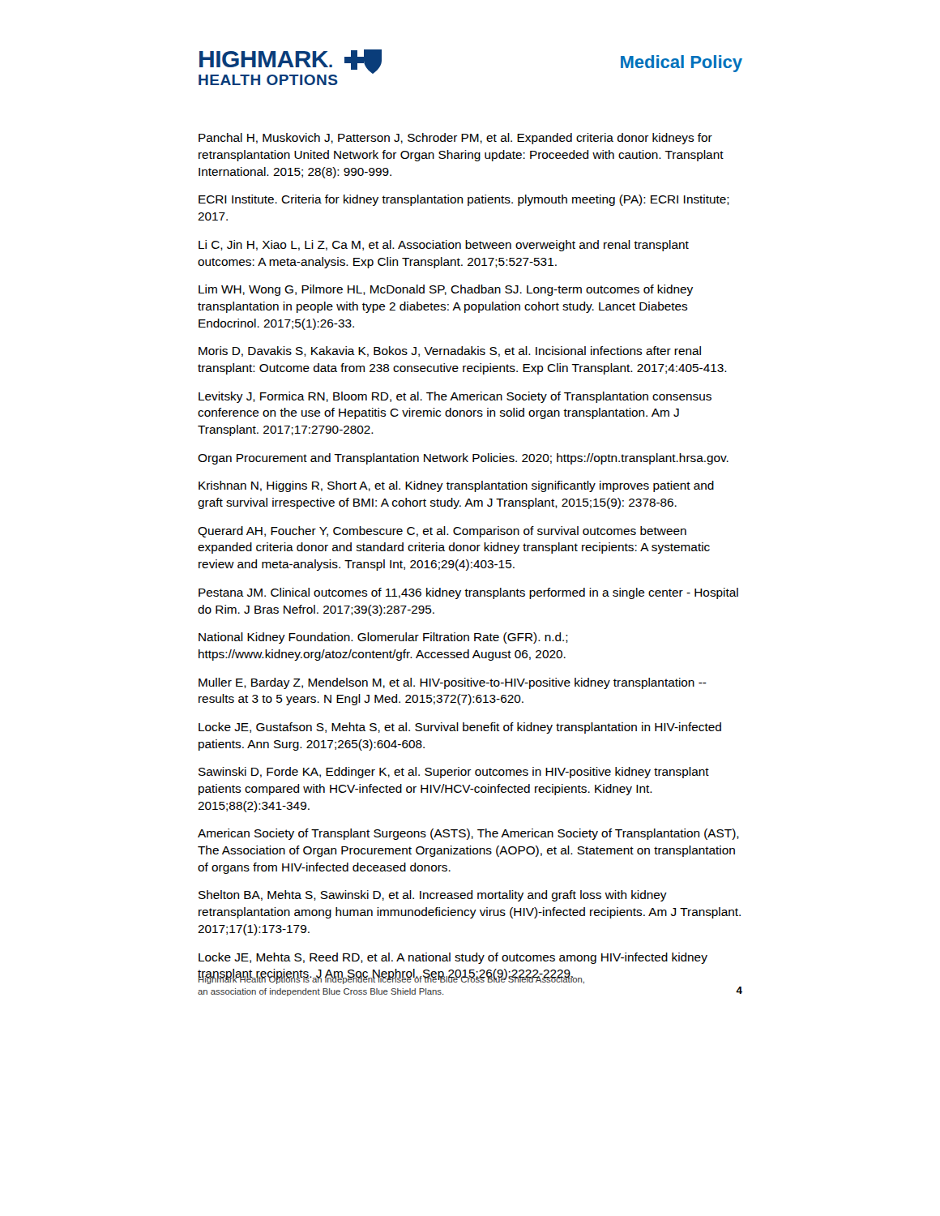HIGHMARK.
HEALTH OPTIONS
Medical Policy
Panchal H, Muskovich J, Patterson J, Schroder PM, et al. Expanded criteria donor kidneys for retransplantation United Network for Organ Sharing update: Proceeded with caution. Transplant International. 2015; 28(8): 990-999.
ECRI Institute. Criteria for kidney transplantation patients. plymouth meeting (PA): ECRI Institute; 2017.
Li C, Jin H, Xiao L, Li Z, Ca M, et al. Association between overweight and renal transplant outcomes: A meta-analysis. Exp Clin Transplant. 2017;5:527-531.
Lim WH, Wong G, Pilmore HL, McDonald SP, Chadban SJ. Long-term outcomes of kidney transplantation in people with type 2 diabetes: A population cohort study. Lancet Diabetes Endocrinol. 2017;5(1):26-33.
Moris D, Davakis S, Kakavia K, Bokos J, Vernadakis S, et al. Incisional infections after renal transplant: Outcome data from 238 consecutive recipients. Exp Clin Transplant. 2017;4:405-413.
Levitsky J, Formica RN, Bloom RD, et al. The American Society of Transplantation consensus conference on the use of Hepatitis C viremic donors in solid organ transplantation. Am J Transplant. 2017;17:2790-2802.
Organ Procurement and Transplantation Network Policies. 2020; https://optn.transplant.hrsa.gov.
Krishnan N, Higgins R, Short A, et al. Kidney transplantation significantly improves patient and graft survival irrespective of BMI: A cohort study. Am J Transplant, 2015;15(9): 2378-86.
Querard AH, Foucher Y, Combescure C, et al. Comparison of survival outcomes between expanded criteria donor and standard criteria donor kidney transplant recipients: A systematic review and meta-analysis. Transpl Int, 2016;29(4):403-15.
Pestana JM. Clinical outcomes of 11,436 kidney transplants performed in a single center - Hospital do Rim. J Bras Nefrol. 2017;39(3):287-295.
National Kidney Foundation. Glomerular Filtration Rate (GFR). n.d.; https://www.kidney.org/atoz/content/gfr. Accessed August 06, 2020.
Muller E, Barday Z, Mendelson M, et al. HIV-positive-to-HIV-positive kidney transplantation -- results at 3 to 5 years. N Engl J Med. 2015;372(7):613-620.
Locke JE, Gustafson S, Mehta S, et al. Survival benefit of kidney transplantation in HIV-infected patients. Ann Surg. 2017;265(3):604-608.
Sawinski D, Forde KA, Eddinger K, et al. Superior outcomes in HIV-positive kidney transplant patients compared with HCV-infected or HIV/HCV-coinfected recipients. Kidney Int. 2015;88(2):341-349.
American Society of Transplant Surgeons (ASTS), The American Society of Transplantation (AST), The Association of Organ Procurement Organizations (AOPO), et al. Statement on transplantation of organs from HIV-infected deceased donors.
Shelton BA, Mehta S, Sawinski D, et al. Increased mortality and graft loss with kidney retransplantation among human immunodeficiency virus (HIV)-infected recipients. Am J Transplant. 2017;17(1):173-179.
Locke JE, Mehta S, Reed RD, et al. A national study of outcomes among HIV-infected kidney transplant recipients. J Am Soc Nephrol. Sep 2015;26(9):2222-2229.
Highmark Health Options is an independent licensee of the Blue Cross Blue Shield Association,
an association of independent Blue Cross Blue Shield Plans.
4